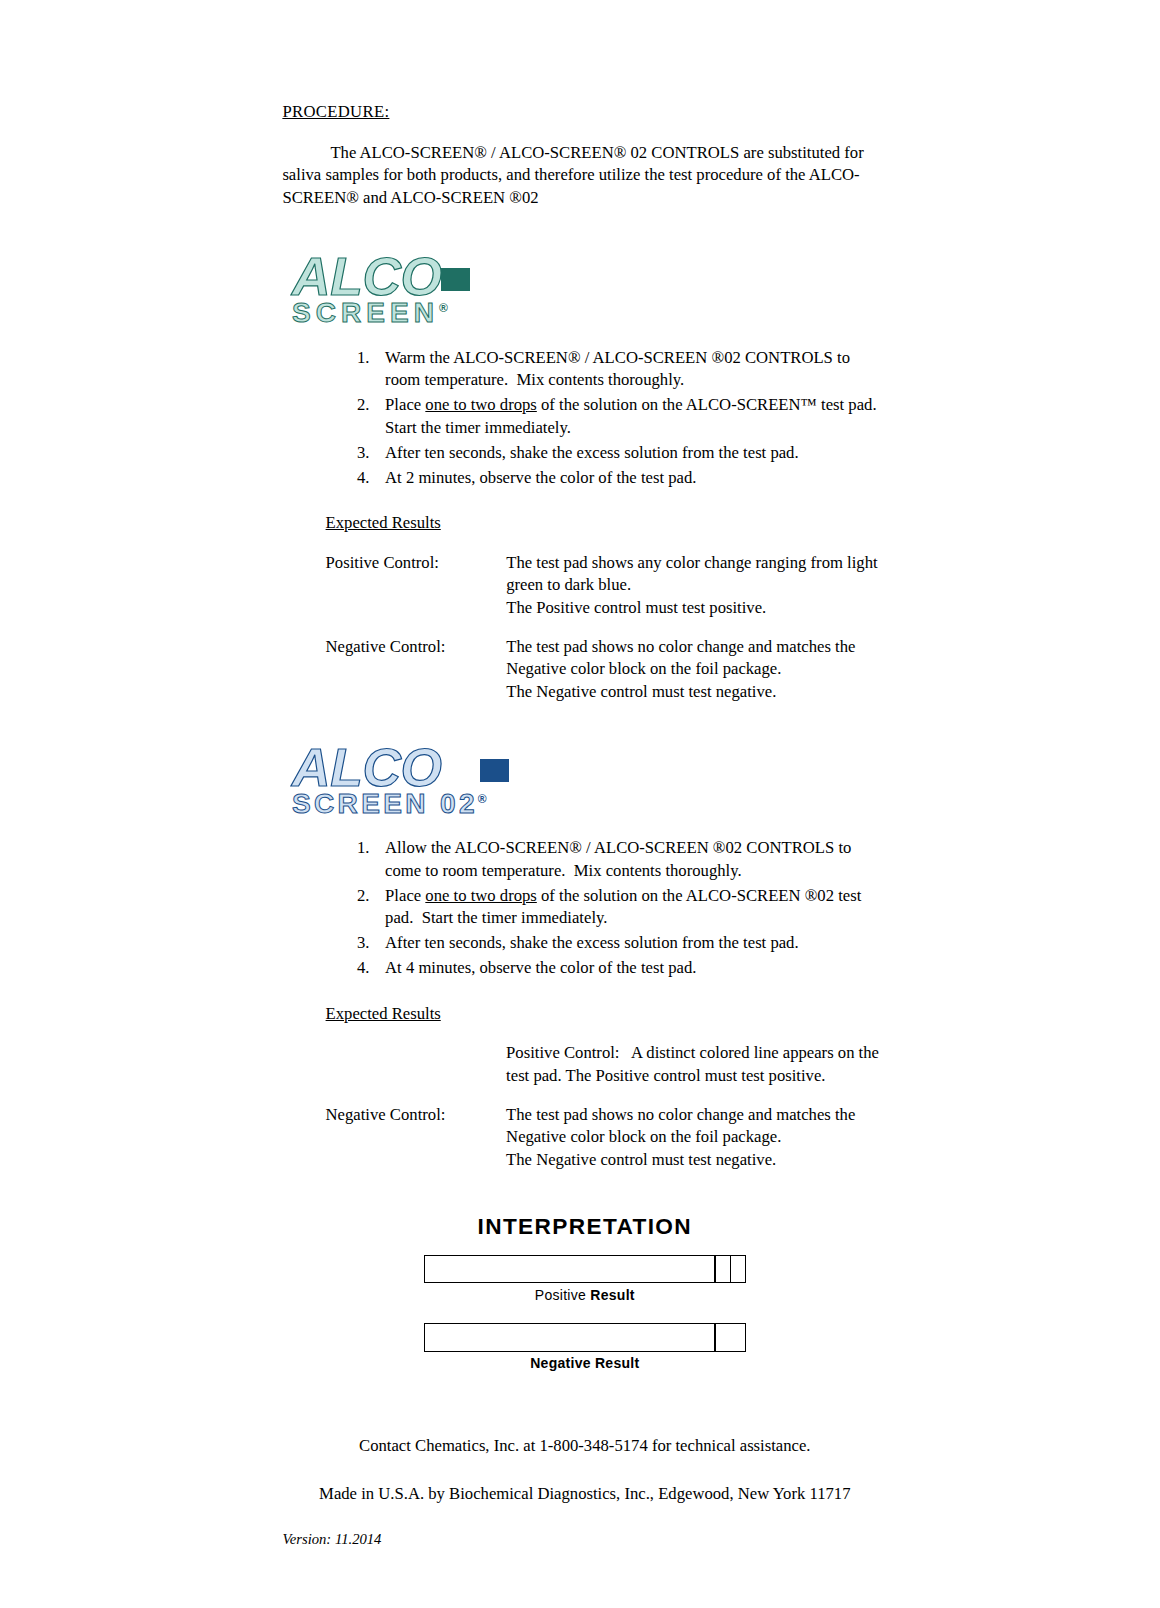PROCEDURE:
The ALCO-SCREEN® / ALCO-SCREEN® 02 CONTROLS are substituted for saliva samples for both products, and therefore utilize the test procedure of the ALCO-SCREEN® and ALCO-SCREEN ®02
ALCO SCREEN®
Warm the ALCO-SCREEN® / ALCO-SCREEN ®02 CONTROLS to room temperature. Mix contents thoroughly.
Place one to two drops of the solution on the ALCO-SCREEN™ test pad. Start the timer immediately.
After ten seconds, shake the excess solution from the test pad.
At 2 minutes, observe the color of the test pad.
Expected Results
| Positive Control: | The test pad shows any color change ranging from light green to dark blue. The Positive control must test positive. |
| Negative Control: | The test pad shows no color change and matches the Negative color block on the foil package. The Negative control must test negative. |
ALCO SCREEN 02®
Allow the ALCO-SCREEN® / ALCO-SCREEN ®02 CONTROLS to come to room temperature. Mix contents thoroughly.
Place one to two drops of the solution on the ALCO-SCREEN ®02 test pad. Start the timer immediately.
After ten seconds, shake the excess solution from the test pad.
At 4 minutes, observe the color of the test pad.
Expected Results
| | Positive Control: A distinct colored line appears on the test pad. The Positive control must test positive. |
| Negative Control: | The test pad shows no color change and matches the Negative color block on the foil package. The Negative control must test negative. |
INTERPRETATION
Positive Result
Negative Result
Contact Chematics, Inc. at 1-800-348-5174 for technical assistance.
Made in U.S.A. by Biochemical Diagnostics, Inc., Edgewood, New York 11717
Version: 11.2014